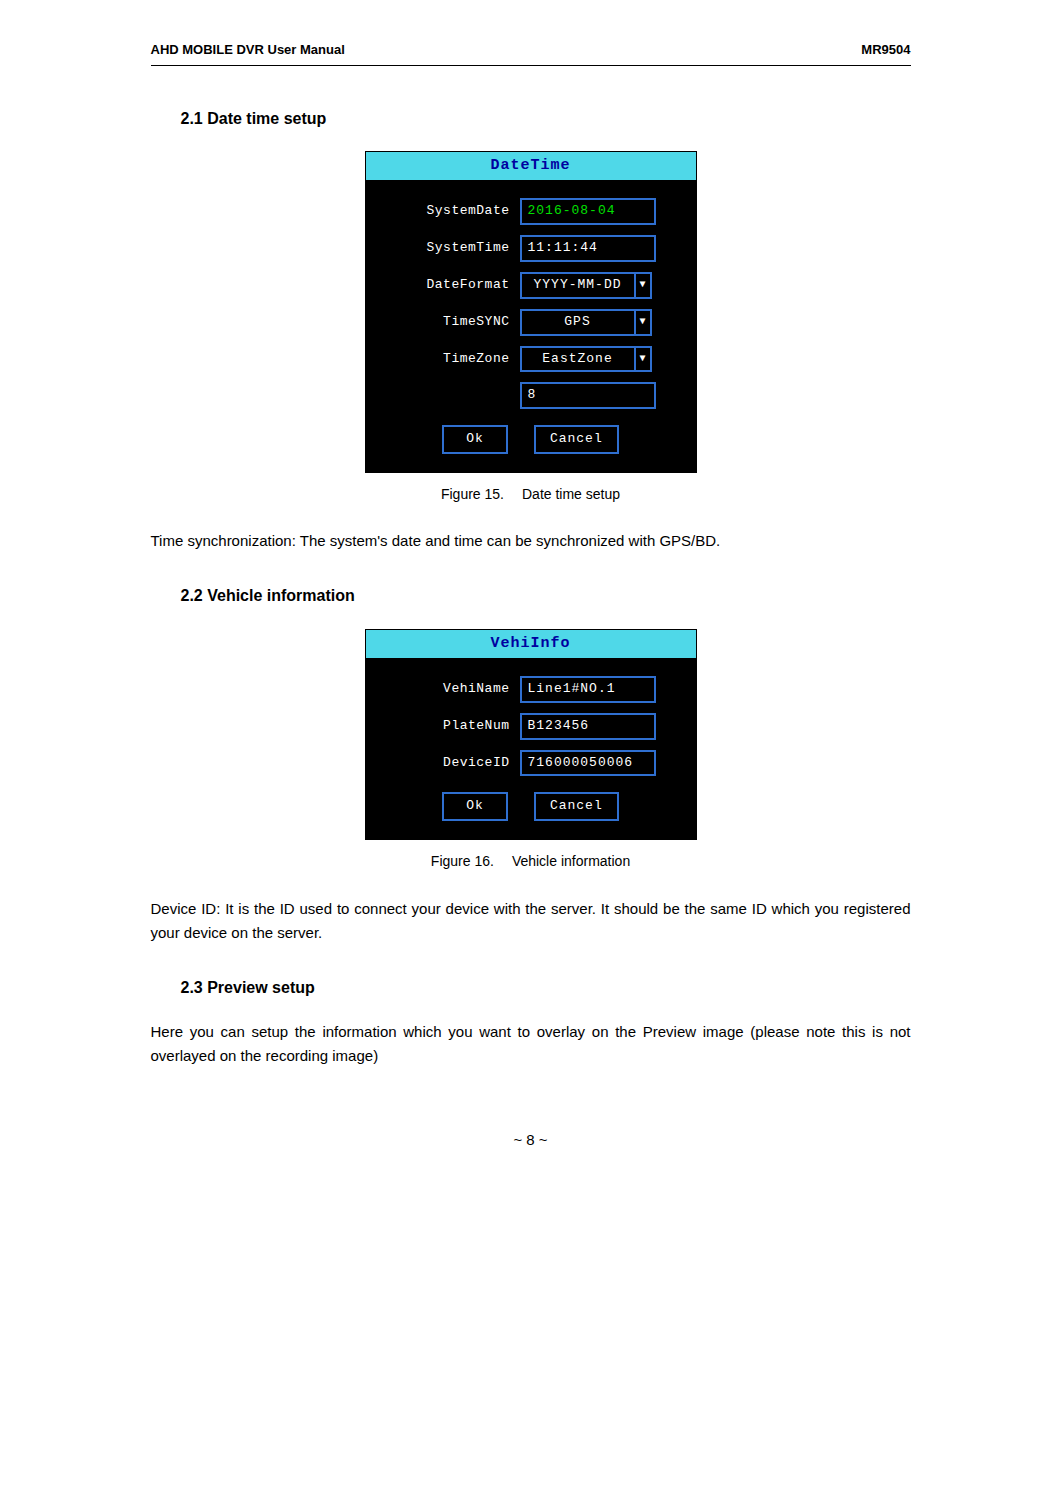AHD MOBILE DVR User Manual MR9504
2.1 Date time setup
DateTime
SystemDate
2016-08-04
SystemTime
11:11:44
DateFormat
YYYY-MM-DD
▼
TimeSYNC
GPS
▼
TimeZone
EastZone
▼
8
Ok
Cancel
Figure 15. Date time setup
Time synchronization: The system's date and time can be synchronized with GPS/BD.
2.2 Vehicle information
VehiInfo
VehiName
Line1#NO.1
PlateNum
B123456
DeviceID
716000050006
Ok
Cancel
Figure 16. Vehicle information
Device ID: It is the ID used to connect your device with the server. It should be the same ID which you registered your device on the server.
2.3 Preview setup
Here you can setup the information which you want to overlay on the Preview image (please note this is not overlayed on the recording image)
~ 8 ~